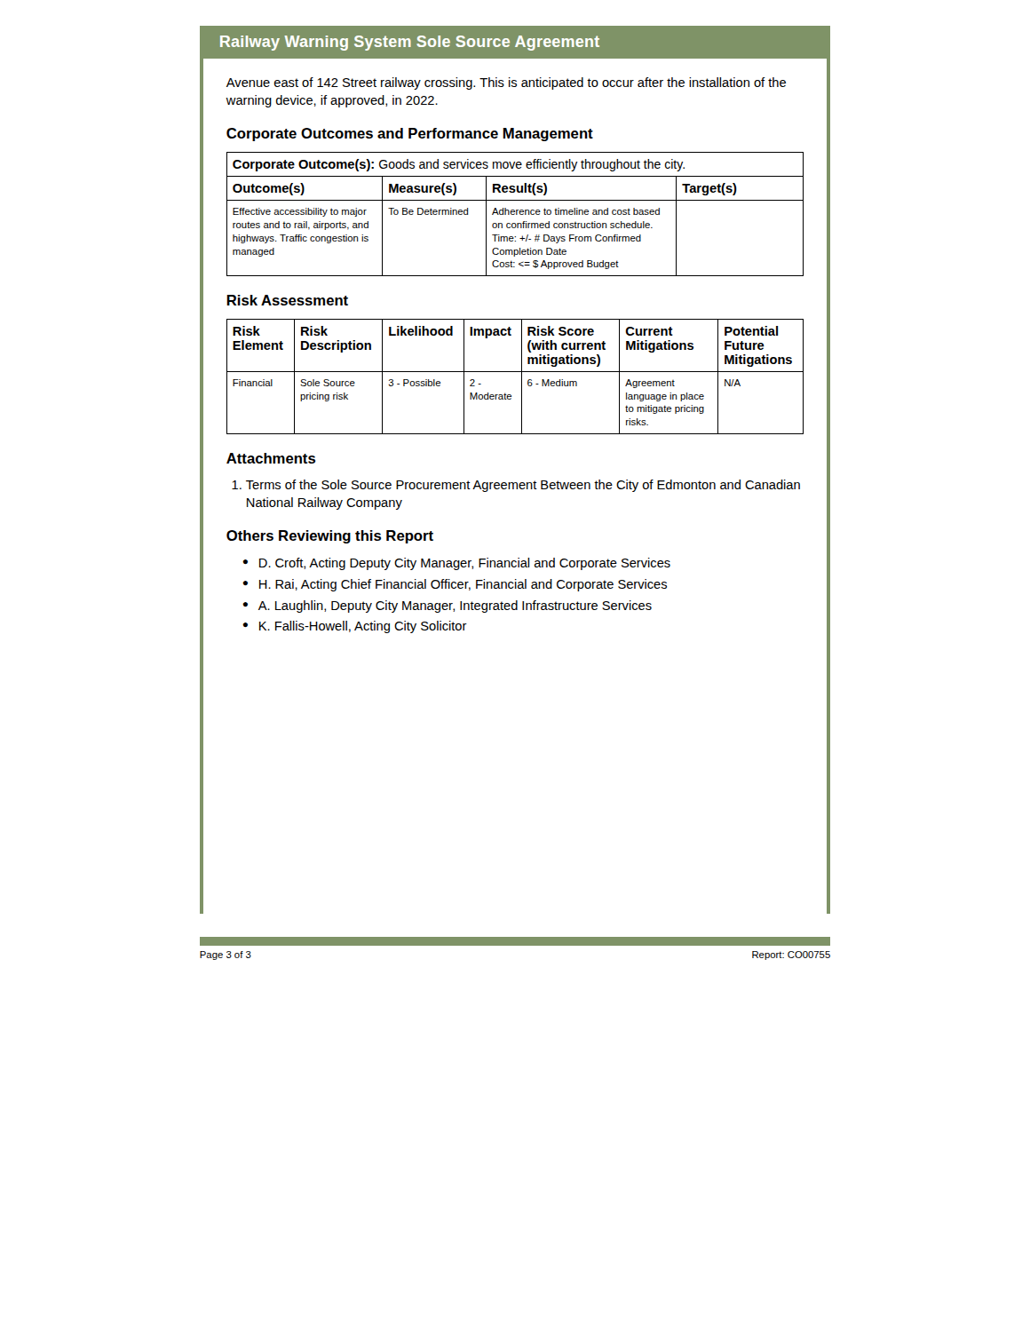Railway Warning System Sole Source Agreement
Avenue east of 142 Street railway crossing. This is anticipated to occur after the installation of the warning device, if approved, in 2022.
Corporate Outcomes and Performance Management
| Corporate Outcome(s): Goods and services move efficiently throughout the city. |
| Outcome(s) | Measure(s) | Result(s) | Target(s) |
| Effective accessibility to major routes and to rail, airports, and highways. Traffic congestion is managed | To Be Determined | Adherence to timeline and cost based on confirmed construction schedule. Time: +/- # Days From Confirmed Completion Date Cost: <= $ Approved Budget | |
Risk Assessment
| Risk Element | Risk Description | Likelihood | Impact | Risk Score (with current mitigations) | Current Mitigations | Potential Future Mitigations |
| --- | --- | --- | --- | --- | --- | --- |
| Financial | Sole Source pricing risk | 3 - Possible | 2 - Moderate | 6 - Medium | Agreement language in place to mitigate pricing risks. | N/A |
Attachments
Terms of the Sole Source Procurement Agreement Between the City of Edmonton and Canadian National Railway Company
Others Reviewing this Report
D. Croft, Acting Deputy City Manager, Financial and Corporate Services
H. Rai, Acting Chief Financial Officer, Financial and Corporate Services
A. Laughlin, Deputy City Manager, Integrated Infrastructure Services
K. Fallis-Howell, Acting City Solicitor
Page 3 of 3 Report: CO00755